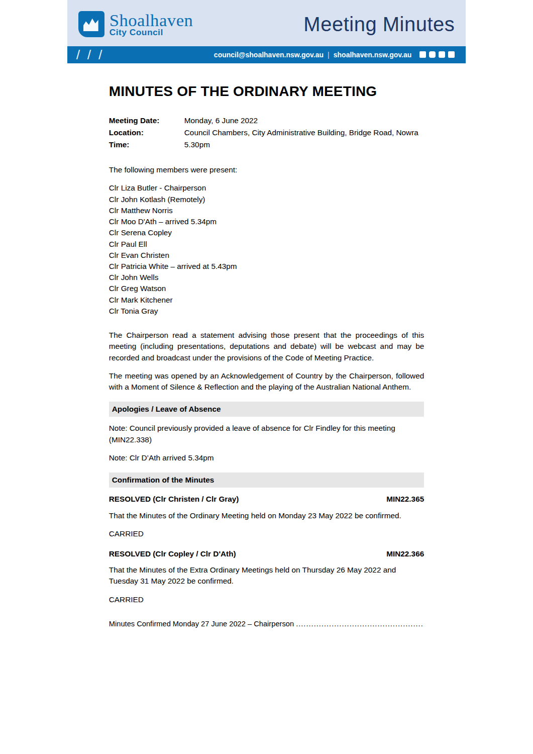Shoalhaven City Council
Meeting Minutes
/ / /
council@shoalhaven.nsw.gov.au | shoalhaven.nsw.gov.au
MINUTES OF THE ORDINARY MEETING
| Meeting Date: | Monday, 6 June 2022 |
| Location: | Council Chambers, City Administrative Building, Bridge Road, Nowra |
| Time: | 5.30pm |
The following members were present:
Clr Liza Butler - Chairperson
Clr John Kotlash (Remotely)
Clr Matthew Norris
Clr Moo D'Ath – arrived 5.34pm
Clr Serena Copley
Clr Paul Ell
Clr Evan Christen
Clr Patricia White – arrived at 5.43pm
Clr John Wells
Clr Greg Watson
Clr Mark Kitchener
Clr Tonia Gray
The Chairperson read a statement advising those present that the proceedings of this meeting (including presentations, deputations and debate) will be webcast and may be recorded and broadcast under the provisions of the Code of Meeting Practice.
The meeting was opened by an Acknowledgement of Country by the Chairperson, followed with a Moment of Silence & Reflection and the playing of the Australian National Anthem.
Apologies / Leave of Absence
Note: Council previously provided a leave of absence for Clr Findley for this meeting (MIN22.338)
Note: Clr D’Ath arrived 5.34pm
Confirmation of the Minutes
RESOLVED (Clr Christen / Clr Gray)
MIN22.365
That the Minutes of the Ordinary Meeting held on Monday 23 May 2022 be confirmed.
CARRIED
RESOLVED (Clr Copley / Clr D'Ath)
MIN22.366
That the Minutes of the Extra Ordinary Meetings held on Thursday 26 May 2022 and Tuesday 31 May 2022 be confirmed.
CARRIED
Minutes Confirmed Monday 27 June 2022 – Chairperson ................................................................................